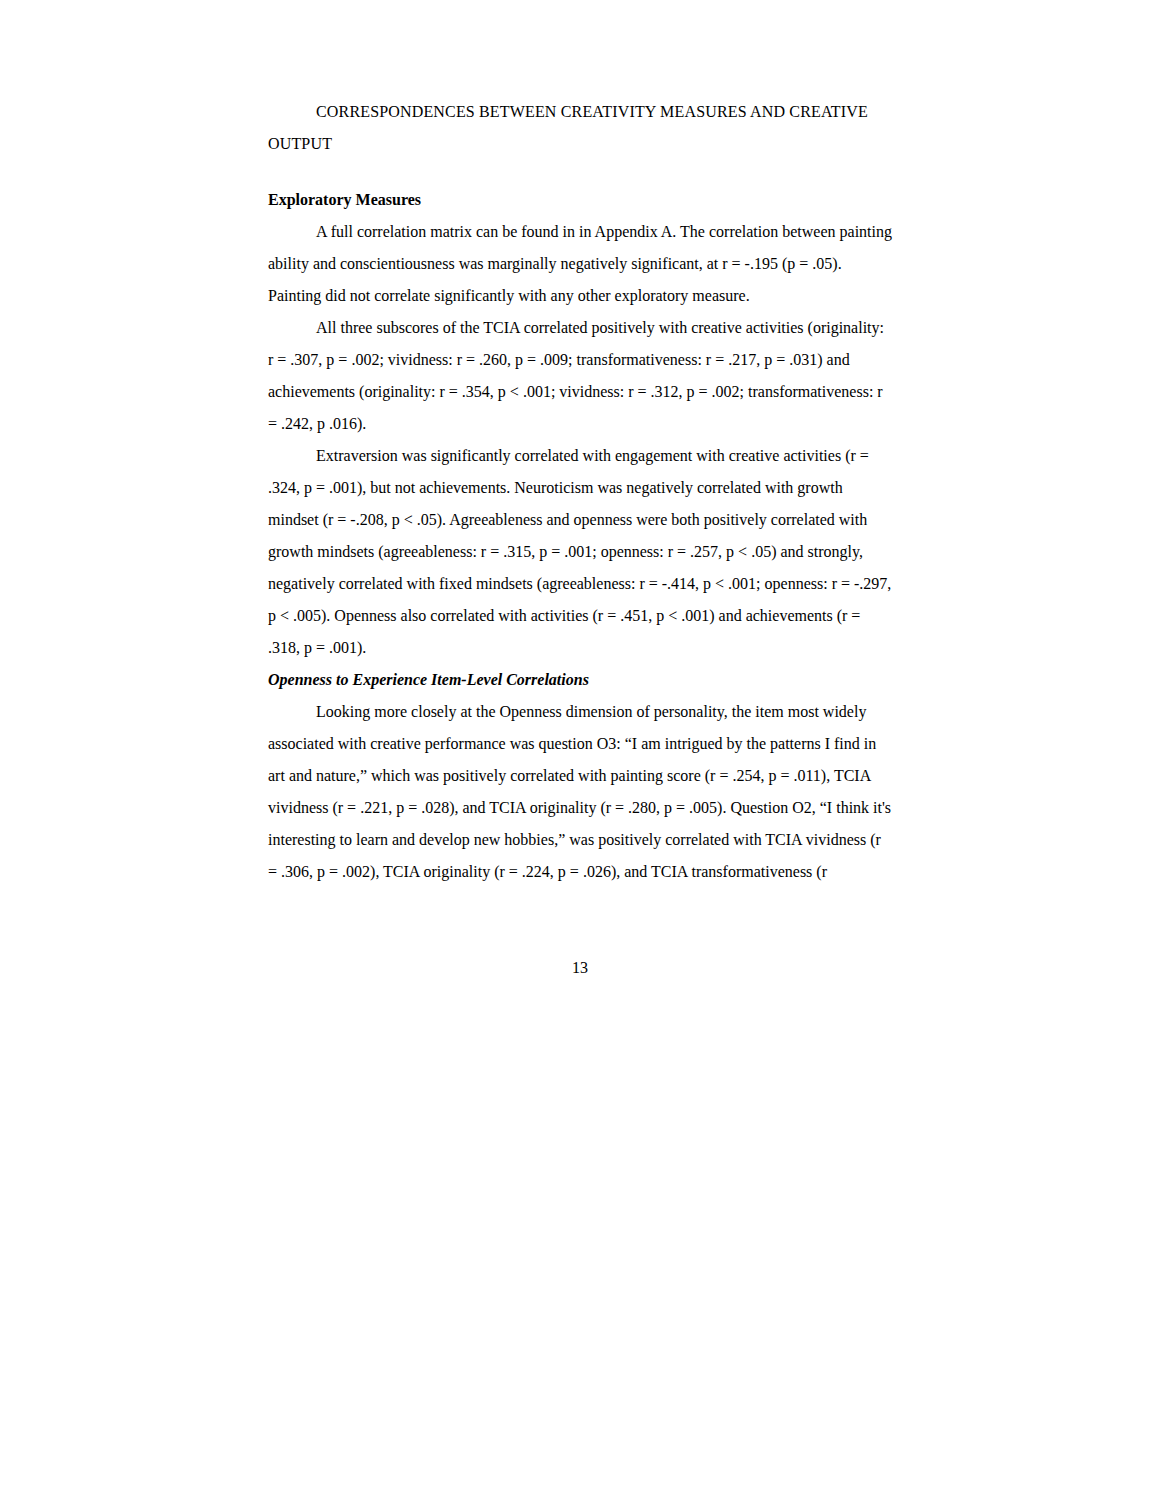CORRESPONDENCES BETWEEN CREATIVITY MEASURES AND CREATIVE OUTPUT
Exploratory Measures
A full correlation matrix can be found in in Appendix A. The correlation between painting ability and conscientiousness was marginally negatively significant, at r = -.195 (p = .05). Painting did not correlate significantly with any other exploratory measure.
All three subscores of the TCIA correlated positively with creative activities (originality: r = .307, p = .002; vividness: r = .260, p = .009; transformativeness: r = .217, p = .031) and achievements (originality: r = .354, p < .001; vividness: r = .312, p = .002; transformativeness: r = .242, p .016).
Extraversion was significantly correlated with engagement with creative activities (r = .324, p = .001), but not achievements. Neuroticism was negatively correlated with growth mindset (r = -.208, p < .05). Agreeableness and openness were both positively correlated with growth mindsets (agreeableness: r = .315, p = .001; openness: r = .257, p < .05) and strongly, negatively correlated with fixed mindsets (agreeableness: r = -.414, p < .001; openness: r = -.297, p < .005). Openness also correlated with activities (r = .451, p < .001) and achievements (r = .318, p = .001).
Openness to Experience Item-Level Correlations
Looking more closely at the Openness dimension of personality, the item most widely associated with creative performance was question O3: “I am intrigued by the patterns I find in art and nature,” which was positively correlated with painting score (r = .254, p = .011), TCIA vividness (r = .221, p = .028), and TCIA originality (r = .280, p = .005). Question O2, “I think it's interesting to learn and develop new hobbies,” was positively correlated with TCIA vividness (r = .306, p = .002), TCIA originality (r = .224, p = .026), and TCIA transformativeness (r
13